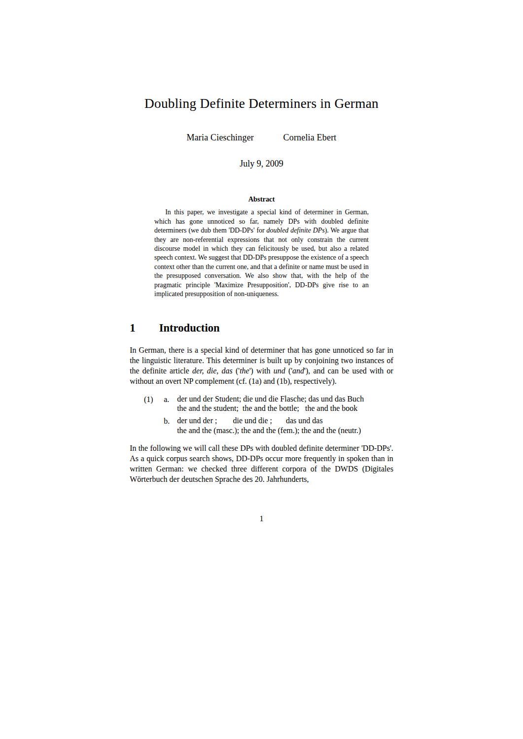Doubling Definite Determiners in German
Maria Cieschinger Cornelia Ebert
July 9, 2009
Abstract
In this paper, we investigate a special kind of determiner in German, which has gone unnoticed so far, namely DPs with doubled definite determiners (we dub them 'DD-DPs' for doubled definite DPs). We argue that they are non-referential expressions that not only constrain the current discourse model in which they can felicitously be used, but also a related speech context. We suggest that DD-DPs presuppose the existence of a speech context other than the current one, and that a definite or name must be used in the presupposed conversation. We also show that, with the help of the pragmatic principle 'Maximize Presupposition', DD-DPs give rise to an implicated presupposition of non-uniqueness.
1 Introduction
In German, there is a special kind of determiner that has gone unnoticed so far in the linguistic literature. This determiner is built up by conjoining two instances of the definite article der, die, das ('the') with und ('and'), and can be used with or without an overt NP complement (cf. (1a) and (1b), respectively).
(1)
a.
der und der Student; die und die Flasche; das und das Buch the and the student; the and the bottle; the and the book
b.
der und der ; die und die ; das und das the and the (masc.); the and the (fem.); the and the (neutr.)
In the following we will call these DPs with doubled definite determiner 'DD-DPs'. As a quick corpus search shows, DD-DPs occur more frequently in spoken than in written German: we checked three different corpora of the DWDS (Digitales Wörterbuch der deutschen Sprache des 20. Jahrhunderts,
1